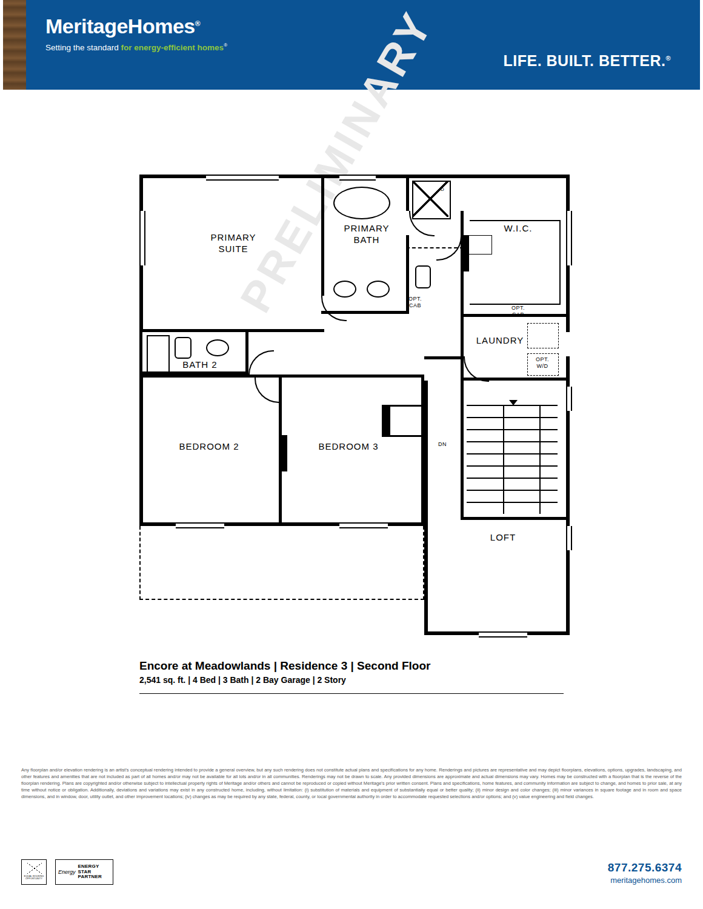Meritage Homes®
Setting the standard for energy-efficient homes®
LIFE. BUILT. BETTER.®
PRELIMINARY
PRIMARY
SUITE
PRIMARY
BATH
W.I.C.
LAUNDRY
BATH 2
BEDROOM 2
BEDROOM 3
LOFT
OPT.
CAB
OPT.
CAB
OPT.
W/D
DN
D
Encore at Meadowlands | Residence 3 | Second Floor
2,541 sq. ft. | 4 Bed | 3 Bath | 2 Bay Garage | 2 Story
Any floorplan and/or elevation rendering is an artist's conceptual rendering intended to provide a general overview, but any such rendering does not constitute actual plans and specifications for any home. Renderings and pictures are representative and may depict floorplans, elevations, options, upgrades, landscaping, and other features and amenities that are not included as part of all homes and/or may not be available for all lots and/or in all communities. Renderings may not be drawn to scale. Any provided dimensions are approximate and actual dimensions may vary. Homes may be constructed with a floorplan that is the reverse of the floorplan rendering. Plans are copyrighted and/or otherwise subject to intellectual property rights of Meritage and/or others and cannot be reproduced or copied without Meritage's prior written consent. Plans and specifications, home features, and community information are subject to change, and homes to prior sale, at any time without notice or obligation. Additionally, deviations and variations may exist in any constructed home, including, without limitation: (i) substitution of materials and equipment of substantially equal or better quality; (ii) minor design and color changes; (iii) minor variances in square footage and in room and space dimensions, and in window, door, utility outlet, and other improvement locations; (iv) changes as may be required by any state, federal, county, or local governmental authority in order to accommodate requested selections and/or options; and (v) value engineering and field changes.
EQUAL HOUSING
OPPORTUNITY
Energy
ENERGY
STAR
PARTNER
877.275.6374
meritagehomes.com